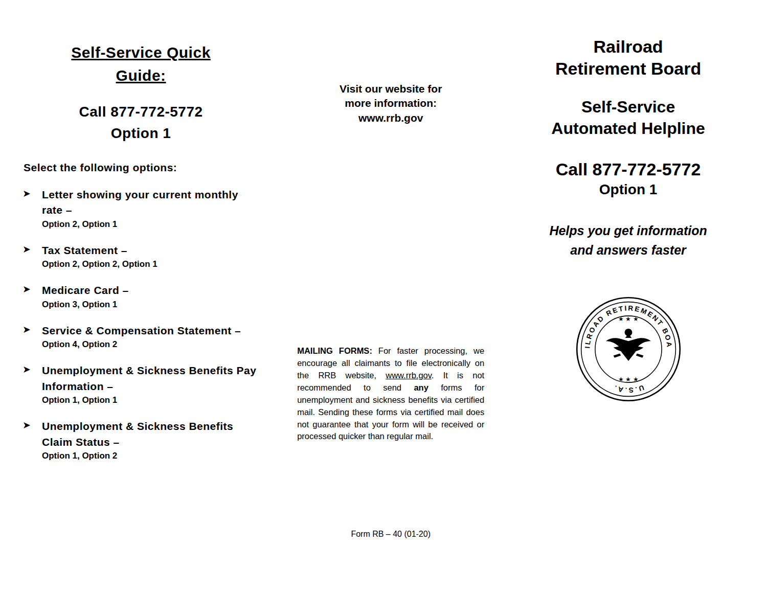Self-Service Quick
Guide:
Call 877-772-5772
Option 1
Select the following options:
Letter showing your current monthly rate – Option 2, Option 1
Tax Statement – Option 2, Option 2, Option 1
Medicare Card – Option 3, Option 1
Service & Compensation Statement – Option 4, Option 2
Unemployment & Sickness Benefits Pay Information – Option 1, Option 1
Unemployment & Sickness Benefits Claim Status – Option 1, Option 2
Visit our website for
more information:
www.rrb.gov
MAILING FORMS: For faster processing, we encourage all claimants to file electronically on the RRB website, www.rrb.gov. It is not recommended to send any forms for unemployment and sickness benefits via certified mail. Sending these forms via certified mail does not guarantee that your form will be received or processed quicker than regular mail.
Form RB – 40 (01-20)
Railroad
Retirement Board
Self-Service
Automated Helpline
Call 877-772-5772
Option 1
Helps you get information
and answers faster
RAILROAD RETIREMENT BOARD U.S.A. ★ ★ ★ ★ ★ ★